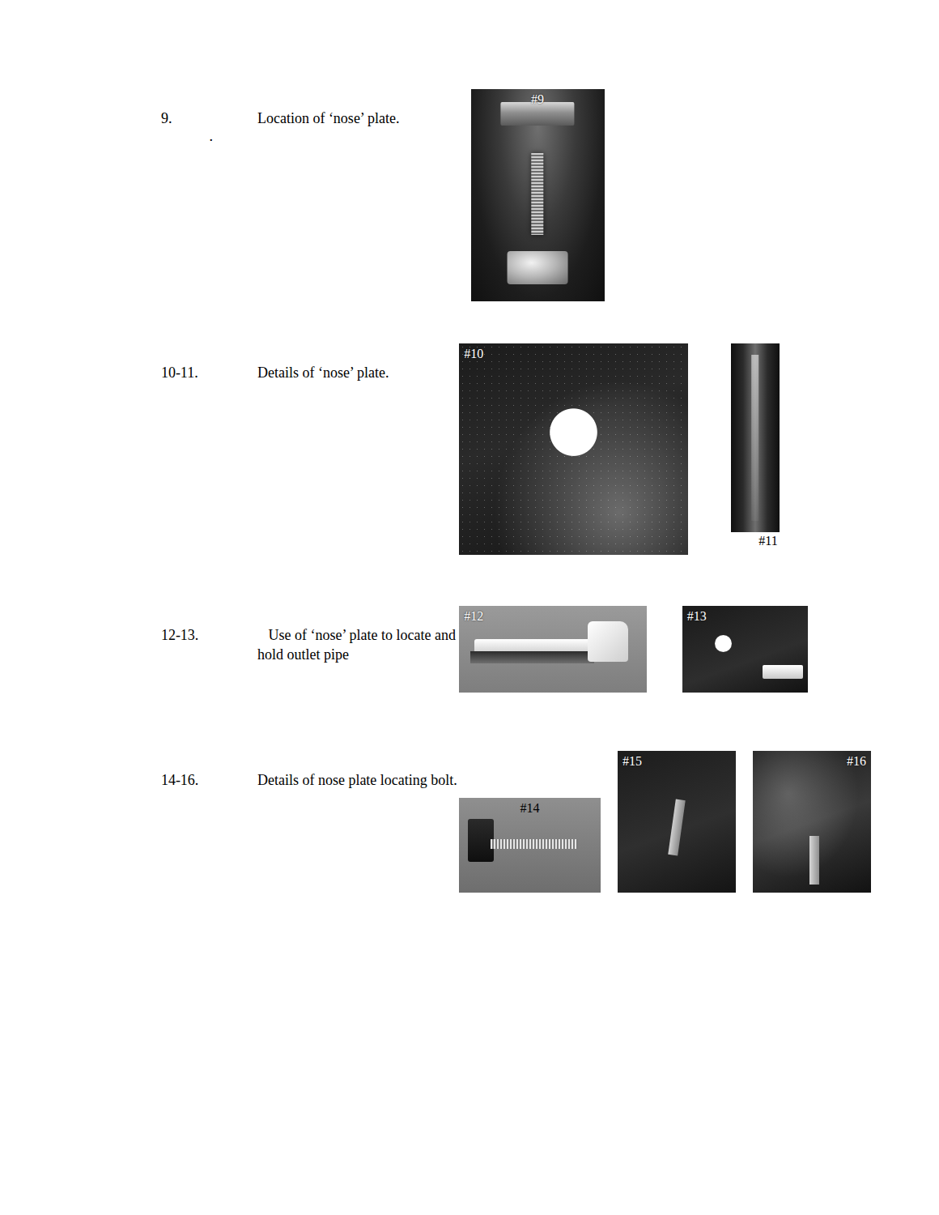9. Location of ‘nose’ plate.
.
#9
10-11. Details of ‘nose’ plate.
#10
#11
12-13. Use of ‘nose’ plate to locate and hold outlet pipe
#12
#13
14-16. Details of nose plate locating bolt.
#14
#15
#16